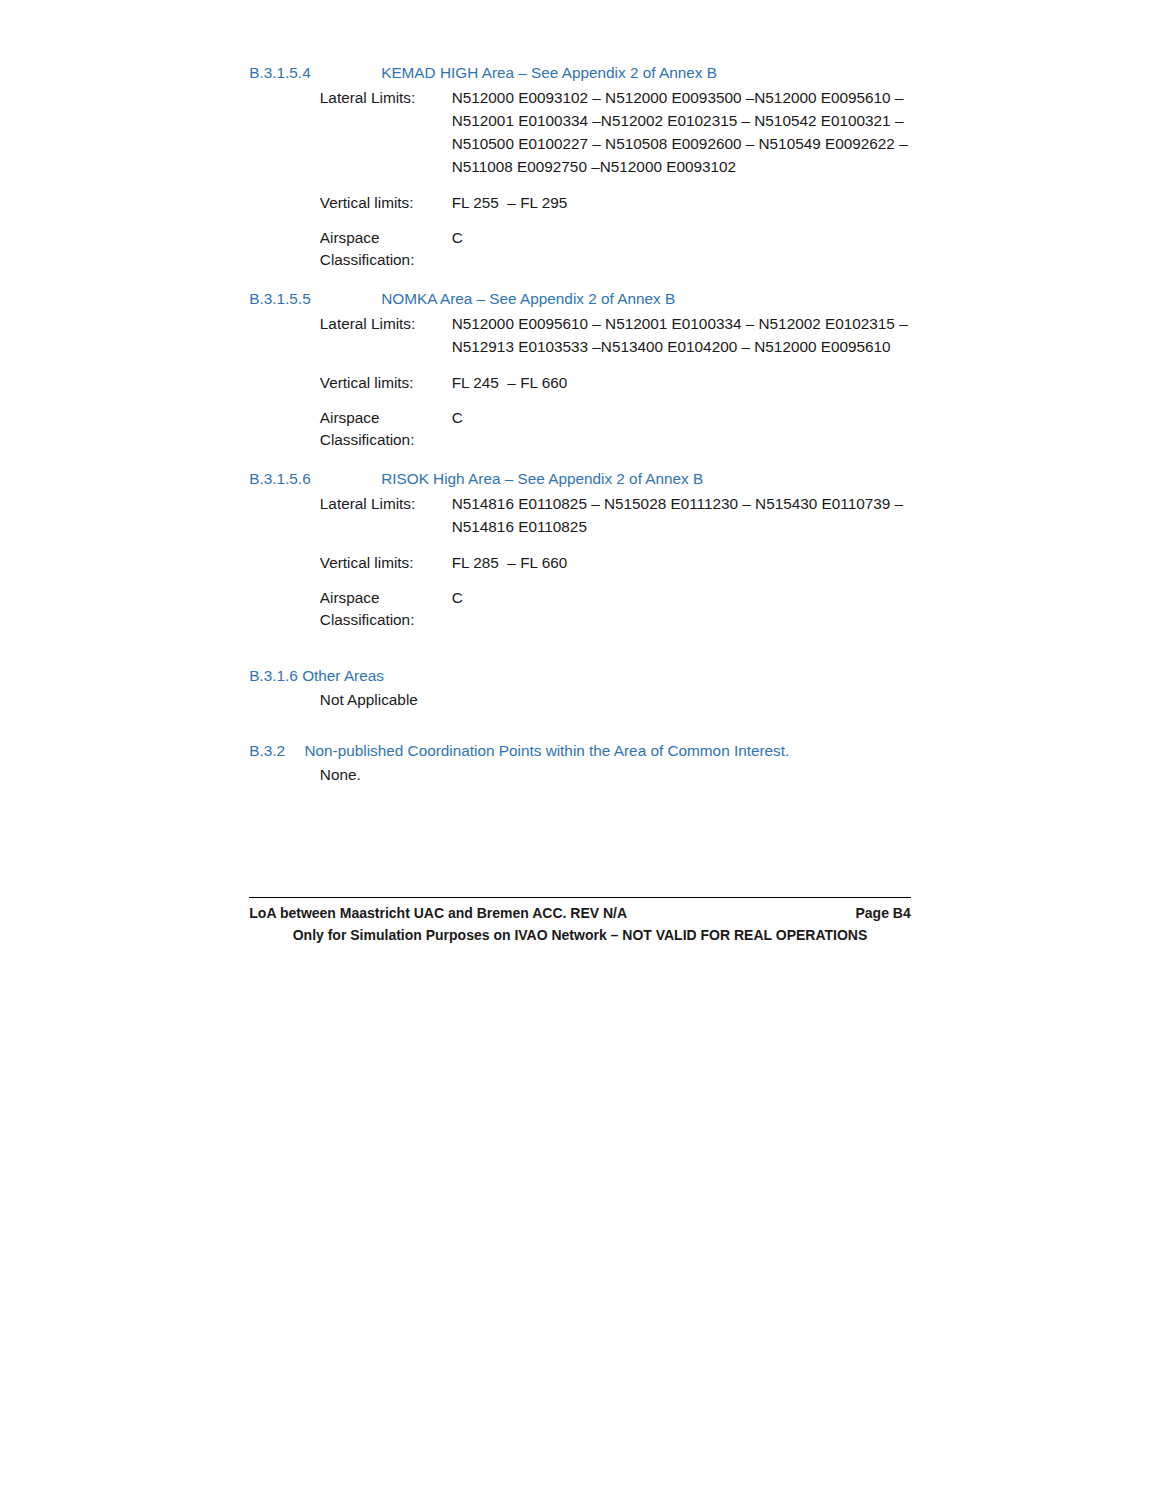B.3.1.5.4 KEMAD HIGH Area – See Appendix 2 of Annex B
Lateral Limits: N512000 E0093102 – N512000 E0093500 –N512000 E0095610 – N512001 E0100334 –N512002 E0102315 – N510542 E0100321 –N510500 E0100227 – N510508 E0092600 – N510549 E0092622 – N511008 E0092750 –N512000 E0093102
Vertical limits: FL 255 – FL 295
Airspace Classification: C
B.3.1.5.5 NOMKA Area – See Appendix 2 of Annex B
Lateral Limits: N512000 E0095610 – N512001 E0100334 – N512002 E0102315 – N512913 E0103533 –N513400 E0104200 – N512000 E0095610
Vertical limits: FL 245 – FL 660
Airspace Classification: C
B.3.1.5.6 RISOK High Area – See Appendix 2 of Annex B
Lateral Limits: N514816 E0110825 – N515028 E0111230 – N515430 E0110739 – N514816 E0110825
Vertical limits: FL 285 – FL 660
Airspace Classification: C
B.3.1.6 Other Areas
Not Applicable
B.3.2 Non-published Coordination Points within the Area of Common Interest.
None.
LoA between Maastricht UAC and Bremen ACC. REV N/A Page B4
Only for Simulation Purposes on IVAO Network – NOT VALID FOR REAL OPERATIONS